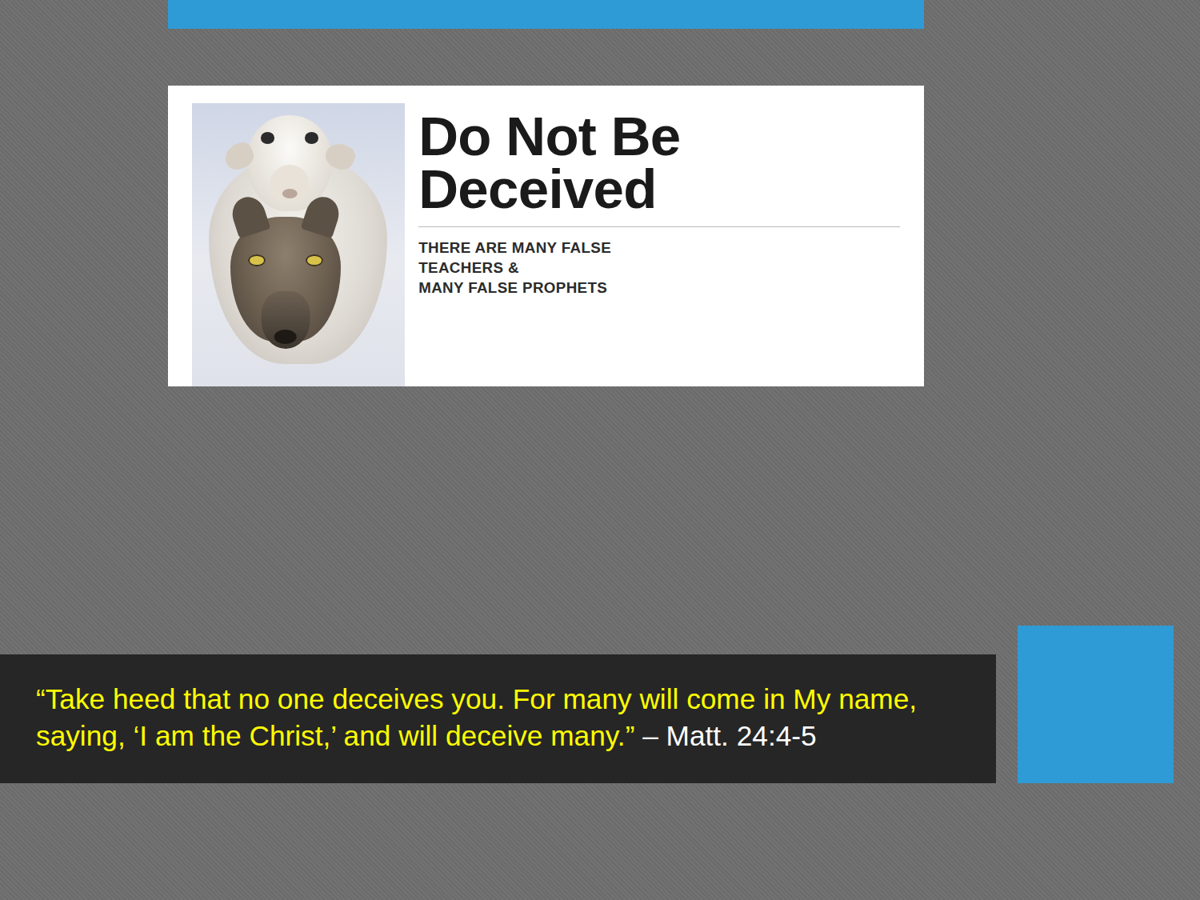Do Not Be
Deceived
There are many false
teachers &
many false prophets
“Take heed that no one deceives you. For many will come in My name, saying, ‘I am the Christ,’ and will deceive many.” – Matt. 24:4-5